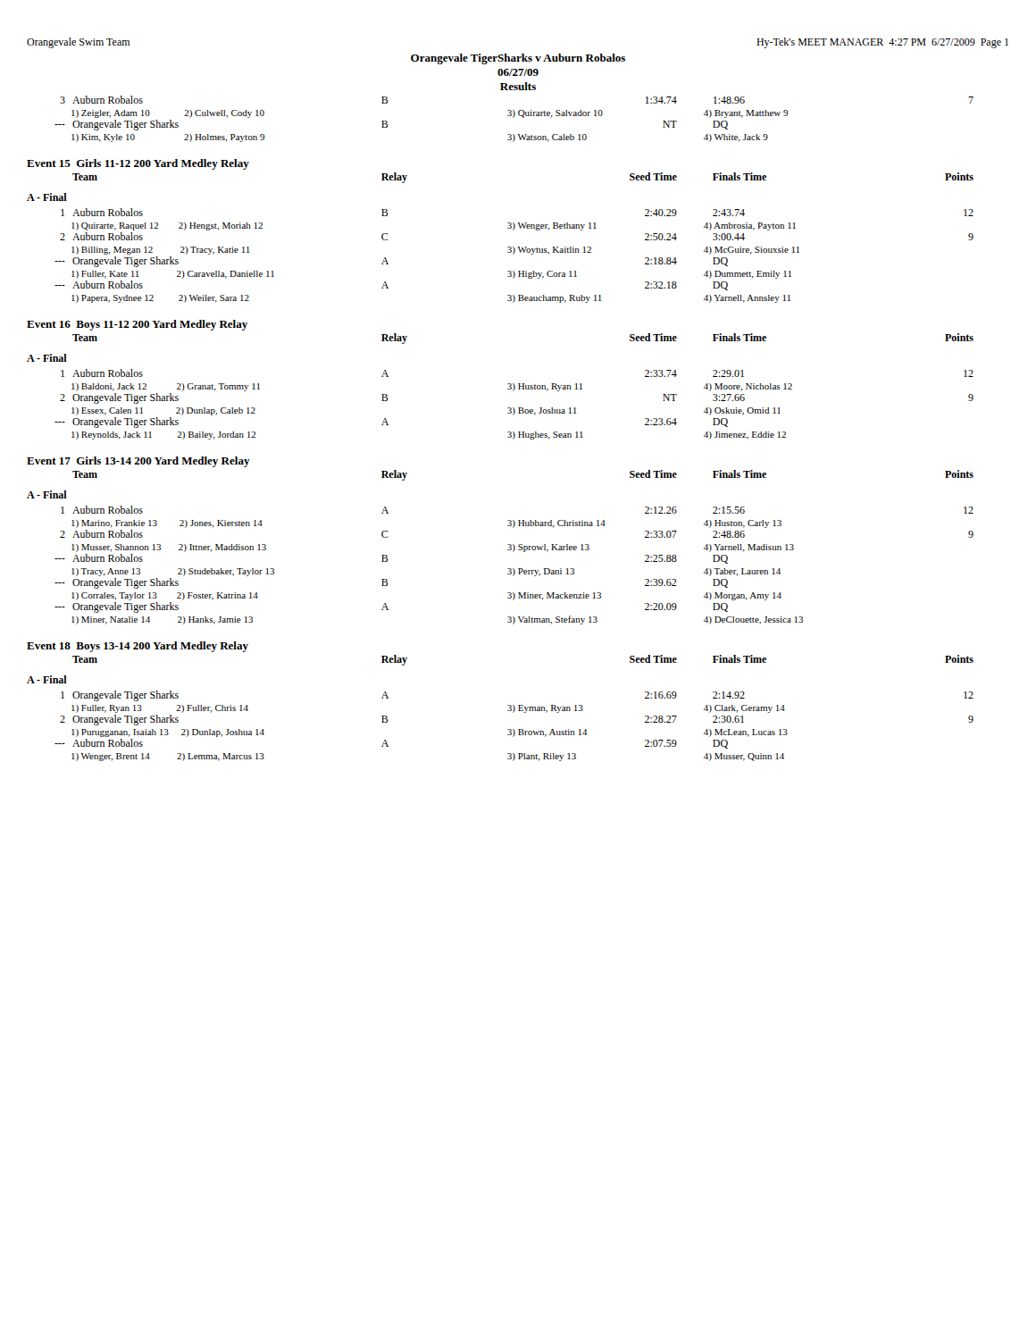Orangevale Swim Team Hy-Tek's MEET MANAGER 4:27 PM 6/27/2009 Page 1
Orangevale TigerSharks v Auburn Robalos
06/27/09
Results
| 3 | Auburn Robalos | B | 1:34.74 | 1:48.96 | 7 |
| | 1) Zeigler, Adam 10 2) Culwell, Cody 10 | 3) Quirarte, Salvador 10 | 4) Bryant, Matthew 9 |
| --- | Orangevale Tiger Sharks | B | NT | DQ | |
| | 1) Kim, Kyle 10 2) Holmes, Payton 9 | 3) Watson, Caleb 10 | 4) White, Jack 9 |
Event 15 Girls 11-12 200 Yard Medley Relay
| | Team | Relay | Seed Time | Finals Time | Points |
A - Final
| 1 | Auburn Robalos | B | 2:40.29 | 2:43.74 | 12 |
| | 1) Quirarte, Raquel 12 2) Hengst, Moriah 12 | 3) Wenger, Bethany 11 | 4) Ambrosia, Payton 11 |
| 2 | Auburn Robalos | C | 2:50.24 | 3:00.44 | 9 |
| | 1) Billing, Megan 12 2) Tracy, Katie 11 | 3) Woytus, Kaitlin 12 | 4) McGuire, Siouxsie 11 |
| --- | Orangevale Tiger Sharks | A | 2:18.84 | DQ | |
| | 1) Fuller, Kate 11 2) Caravella, Danielle 11 | 3) Higby, Cora 11 | 4) Dummett, Emily 11 |
| --- | Auburn Robalos | A | 2:32.18 | DQ | |
| | 1) Papera, Sydnee 12 2) Weiler, Sara 12 | 3) Beauchamp, Ruby 11 | 4) Yarnell, Annsley 11 |
Event 16 Boys 11-12 200 Yard Medley Relay
| | Team | Relay | Seed Time | Finals Time | Points |
A - Final
| 1 | Auburn Robalos | A | 2:33.74 | 2:29.01 | 12 |
| | 1) Baldoni, Jack 12 2) Granat, Tommy 11 | 3) Huston, Ryan 11 | 4) Moore, Nicholas 12 |
| 2 | Orangevale Tiger Sharks | B | NT | 3:27.66 | 9 |
| | 1) Essex, Calen 11 2) Dunlap, Caleb 12 | 3) Boe, Joshua 11 | 4) Oskuie, Omid 11 |
| --- | Orangevale Tiger Sharks | A | 2:23.64 | DQ | |
| | 1) Reynolds, Jack 11 2) Bailey, Jordan 12 | 3) Hughes, Sean 11 | 4) Jimenez, Eddie 12 |
Event 17 Girls 13-14 200 Yard Medley Relay
| | Team | Relay | Seed Time | Finals Time | Points |
A - Final
| 1 | Auburn Robalos | A | 2:12.26 | 2:15.56 | 12 |
| | 1) Marino, Frankie 13 2) Jones, Kiersten 14 | 3) Hubbard, Christina 14 | 4) Huston, Carly 13 |
| 2 | Auburn Robalos | C | 2:33.07 | 2:48.86 | 9 |
| | 1) Musser, Shannon 13 2) Ittner, Maddison 13 | 3) Sprowl, Karlee 13 | 4) Yarnell, Madisun 13 |
| --- | Auburn Robalos | B | 2:25.88 | DQ | |
| | 1) Tracy, Anne 13 2) Studebaker, Taylor 13 | 3) Perry, Dani 13 | 4) Taber, Lauren 14 |
| --- | Orangevale Tiger Sharks | B | 2:39.62 | DQ | |
| | 1) Corrales, Taylor 13 2) Foster, Katrina 14 | 3) Miner, Mackenzie 13 | 4) Morgan, Amy 14 |
| --- | Orangevale Tiger Sharks | A | 2:20.09 | DQ | |
| | 1) Miner, Natalie 14 2) Hanks, Jamie 13 | 3) Valtman, Stefany 13 | 4) DeClouette, Jessica 13 |
Event 18 Boys 13-14 200 Yard Medley Relay
| | Team | Relay | Seed Time | Finals Time | Points |
A - Final
| 1 | Orangevale Tiger Sharks | A | 2:16.69 | 2:14.92 | 12 |
| | 1) Fuller, Ryan 13 2) Fuller, Chris 14 | 3) Eyman, Ryan 13 | 4) Clark, Geramy 14 |
| 2 | Orangevale Tiger Sharks | B | 2:28.27 | 2:30.61 | 9 |
| | 1) Purugganan, Isaiah 13 2) Dunlap, Joshua 14 | 3) Brown, Austin 14 | 4) McLean, Lucas 13 |
| --- | Auburn Robalos | A | 2:07.59 | DQ | |
| | 1) Wenger, Brent 14 2) Lemma, Marcus 13 | 3) Plant, Riley 13 | 4) Musser, Quinn 14 |